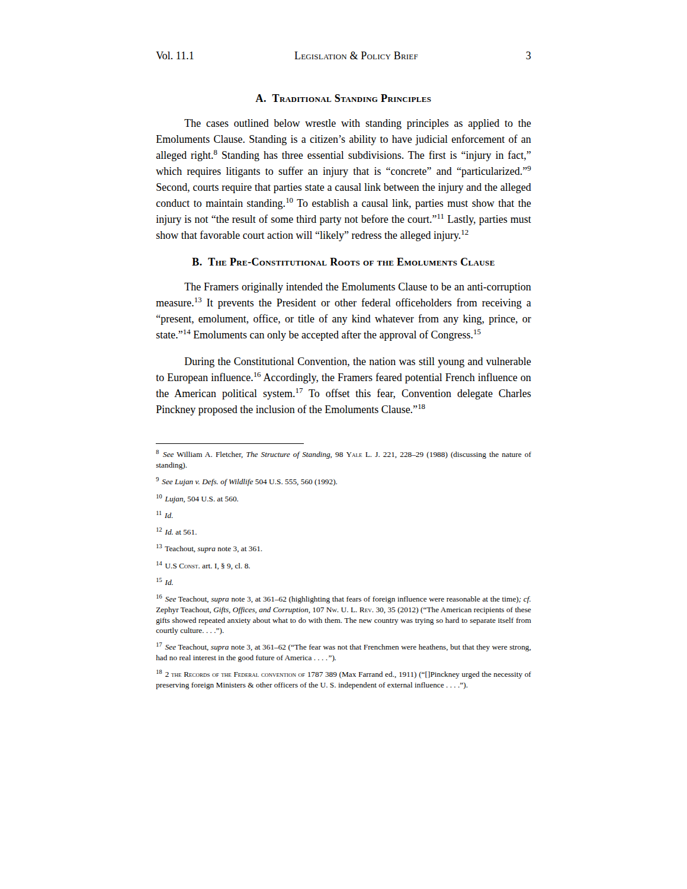Vol. 11.1
Legislation & Policy Brief
3
A. Traditional Standing Principles
The cases outlined below wrestle with standing principles as applied to the Emoluments Clause. Standing is a citizen’s ability to have judicial enforcement of an alleged right.8 Standing has three essential subdivisions. The first is “injury in fact,” which requires litigants to suffer an injury that is “concrete” and “particularized.”9 Second, courts require that parties state a causal link between the injury and the alleged conduct to maintain standing.10 To establish a causal link, parties must show that the injury is not “the result of some third party not before the court.”11 Lastly, parties must show that favorable court action will “likely” redress the alleged injury.12
B. The Pre-Constitutional Roots of the Emoluments Clause
The Framers originally intended the Emoluments Clause to be an anti-corruption measure.13 It prevents the President or other federal officeholders from receiving a “present, emolument, office, or title of any kind whatever from any king, prince, or state.”14 Emoluments can only be accepted after the approval of Congress.15
During the Constitutional Convention, the nation was still young and vulnerable to European influence.16 Accordingly, the Framers feared potential French influence on the American political system.17 To offset this fear, Convention delegate Charles Pinckney proposed the inclusion of the Emoluments Clause.”18
8 See William A. Fletcher, The Structure of Standing, 98 Yale L. J. 221, 228–29 (1988) (discussing the nature of standing).
9 See Lujan v. Defs. of Wildlife 504 U.S. 555, 560 (1992).
10 Lujan, 504 U.S. at 560.
11 Id.
12 Id. at 561.
13 Teachout, supra note 3, at 361.
14 U.S Const. art. I, § 9, cl. 8.
15 Id.
16 See Teachout, supra note 3, at 361–62 (highlighting that fears of foreign influence were reasonable at the time); cf. Zephyr Teachout, Gifts, Offices, and Corruption, 107 Nw. U. L. Rev. 30, 35 (2012) (“The American recipients of these gifts showed repeated anxiety about what to do with them. The new country was trying so hard to separate itself from courtly culture. . . .”).
17 See Teachout, supra note 3, at 361–62 (“The fear was not that Frenchmen were heathens, but that they were strong, had no real interest in the good future of America . . . .”).
18 2 the Records of the Federal convention of 1787 389 (Max Farrand ed., 1911) (“[]Pinckney urged the necessity of preserving foreign Ministers & other officers of the U. S. independent of external influence . . . .”).